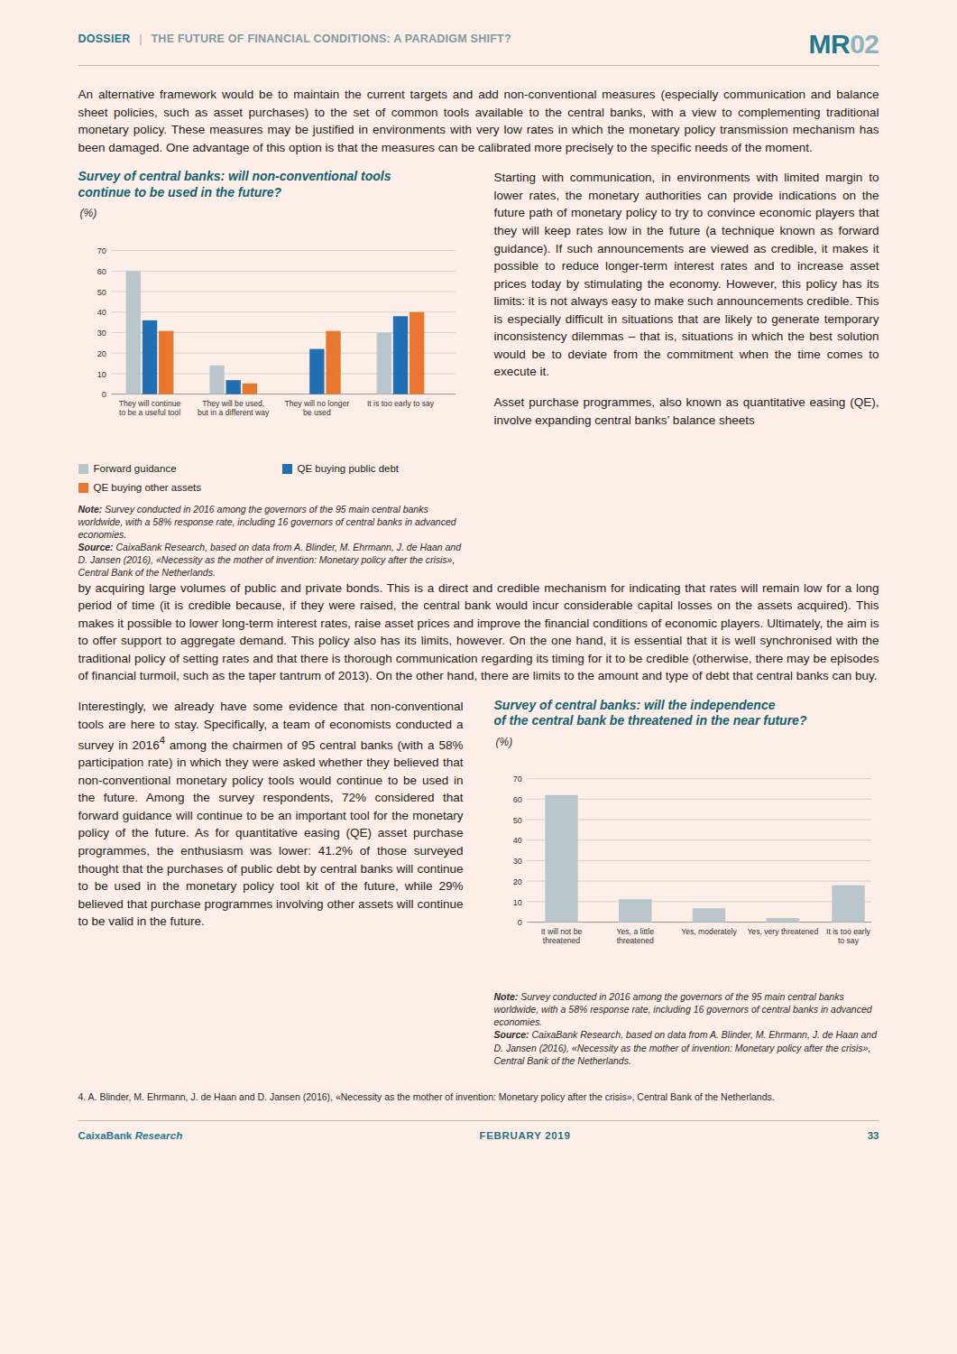DOSSIER | THE FUTURE OF FINANCIAL CONDITIONS: A PARADIGM SHIFT?
MR02
An alternative framework would be to maintain the current targets and add non-conventional measures (especially communication and balance sheet policies, such as asset purchases) to the set of common tools available to the central banks, with a view to complementing traditional monetary policy. These measures may be justified in environments with very low rates in which the monetary policy transmission mechanism has been damaged. One advantage of this option is that the measures can be calibrated more precisely to the specific needs of the moment.
Survey of central banks: will non-conventional tools
continue to be used in the future?
(%)
70 60 50 40 30 20 10 0 They will continue to be a useful tool They will be used, but in a different way They will no longer be used It is too early to say
Forward guidance
QE buying public debt
QE buying other assets
Note: Survey conducted in 2016 among the governors of the 95 main central banks worldwide, with a 58% response rate, including 16 governors of central banks in advanced economies.
Source: CaixaBank Research, based on data from A. Blinder, M. Ehrmann, J. de Haan and D. Jansen (2016), «Necessity as the mother of invention: Monetary policy after the crisis», Central Bank of the Netherlands.
Starting with communication, in environments with limited margin to lower rates, the monetary authorities can provide indications on the future path of monetary policy to try to convince economic players that they will keep rates low in the future (a technique known as forward guidance). If such announcements are viewed as credible, it makes it possible to reduce longer-term interest rates and to increase asset prices today by stimulating the economy. However, this policy has its limits: it is not always easy to make such announcements credible. This is especially difficult in situations that are likely to generate temporary inconsistency dilemmas – that is, situations in which the best solution would be to deviate from the commitment when the time comes to execute it.
Asset purchase programmes, also known as quantitative easing (QE), involve expanding central banks’ balance sheets
by acquiring large volumes of public and private bonds. This is a direct and credible mechanism for indicating that rates will remain low for a long period of time (it is credible because, if they were raised, the central bank would incur considerable capital losses on the assets acquired). This makes it possible to lower long-term interest rates, raise asset prices and improve the financial conditions of economic players. Ultimately, the aim is to offer support to aggregate demand. This policy also has its limits, however. On the one hand, it is essential that it is well synchronised with the traditional policy of setting rates and that there is thorough communication regarding its timing for it to be credible (otherwise, there may be episodes of financial turmoil, such as the taper tantrum of 2013). On the other hand, there are limits to the amount and type of debt that central banks can buy.
Interestingly, we already have some evidence that non-conventional tools are here to stay. Specifically, a team of economists conducted a survey in 20164 among the chairmen of 95 central banks (with a 58% participation rate) in which they were asked whether they believed that non-conventional monetary policy tools would continue to be used in the future. Among the survey respondents, 72% considered that forward guidance will continue to be an important tool for the monetary policy of the future. As for quantitative easing (QE) asset purchase programmes, the enthusiasm was lower: 41.2% of those surveyed thought that the purchases of public debt by central banks will continue to be used in the monetary policy tool kit of the future, while 29% believed that purchase programmes involving other assets will continue to be valid in the future.
Survey of central banks: will the independence
of the central bank be threatened in the near future?
(%)
70 60 50 40 30 20 10 0 It will not be threatened Yes, a little threatened Yes, moderately Yes, very threatened It is too early to say
Note: Survey conducted in 2016 among the governors of the 95 main central banks worldwide, with a 58% response rate, including 16 governors of central banks in advanced economies.
Source: CaixaBank Research, based on data from A. Blinder, M. Ehrmann, J. de Haan and D. Jansen (2016), «Necessity as the mother of invention: Monetary policy after the crisis», Central Bank of the Netherlands.
4. A. Blinder, M. Ehrmann, J. de Haan and D. Jansen (2016), «Necessity as the mother of invention: Monetary policy after the crisis», Central Bank of the Netherlands.
CaixaBank Research
February 2019
33